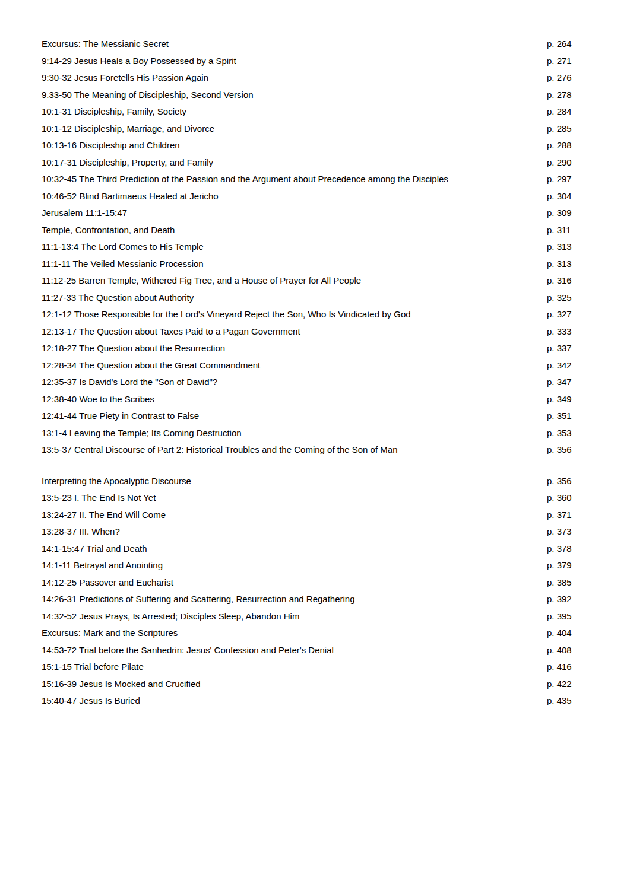| Excursus: The Messianic Secret | p. 264 |
| 9:14-29 Jesus Heals a Boy Possessed by a Spirit | p. 271 |
| 9:30-32 Jesus Foretells His Passion Again | p. 276 |
| 9.33-50 The Meaning of Discipleship, Second Version | p. 278 |
| 10:1-31 Discipleship, Family, Society | p. 284 |
| 10:1-12 Discipleship, Marriage, and Divorce | p. 285 |
| 10:13-16 Discipleship and Children | p. 288 |
| 10:17-31 Discipleship, Property, and Family | p. 290 |
| 10:32-45 The Third Prediction of the Passion and the Argument about Precedence among the Disciples | p. 297 |
| 10:46-52 Blind Bartimaeus Healed at Jericho | p. 304 |
| Jerusalem 11:1-15:47 | p. 309 |
| Temple, Confrontation, and Death | p. 311 |
| 11:1-13:4 The Lord Comes to His Temple | p. 313 |
| 11:1-11 The Veiled Messianic Procession | p. 313 |
| 11:12-25 Barren Temple, Withered Fig Tree, and a House of Prayer for All People | p. 316 |
| 11:27-33 The Question about Authority | p. 325 |
| 12:1-12 Those Responsible for the Lord's Vineyard Reject the Son, Who Is Vindicated by God | p. 327 |
| 12:13-17 The Question about Taxes Paid to a Pagan Government | p. 333 |
| 12:18-27 The Question about the Resurrection | p. 337 |
| 12:28-34 The Question about the Great Commandment | p. 342 |
| 12:35-37 Is David's Lord the "Son of David"? | p. 347 |
| 12:38-40 Woe to the Scribes | p. 349 |
| 12:41-44 True Piety in Contrast to False | p. 351 |
| 13:1-4 Leaving the Temple; Its Coming Destruction | p. 353 |
| 13:5-37 Central Discourse of Part 2: Historical Troubles and the Coming of the Son of Man | p. 356 |
| Interpreting the Apocalyptic Discourse | p. 356 |
| 13:5-23 I. The End Is Not Yet | p. 360 |
| 13:24-27 II. The End Will Come | p. 371 |
| 13:28-37 III. When? | p. 373 |
| 14:1-15:47 Trial and Death | p. 378 |
| 14:1-11 Betrayal and Anointing | p. 379 |
| 14:12-25 Passover and Eucharist | p. 385 |
| 14:26-31 Predictions of Suffering and Scattering, Resurrection and Regathering | p. 392 |
| 14:32-52 Jesus Prays, Is Arrested; Disciples Sleep, Abandon Him | p. 395 |
| Excursus: Mark and the Scriptures | p. 404 |
| 14:53-72 Trial before the Sanhedrin: Jesus' Confession and Peter's Denial | p. 408 |
| 15:1-15 Trial before Pilate | p. 416 |
| 15:16-39 Jesus Is Mocked and Crucified | p. 422 |
| 15:40-47 Jesus Is Buried | p. 435 |